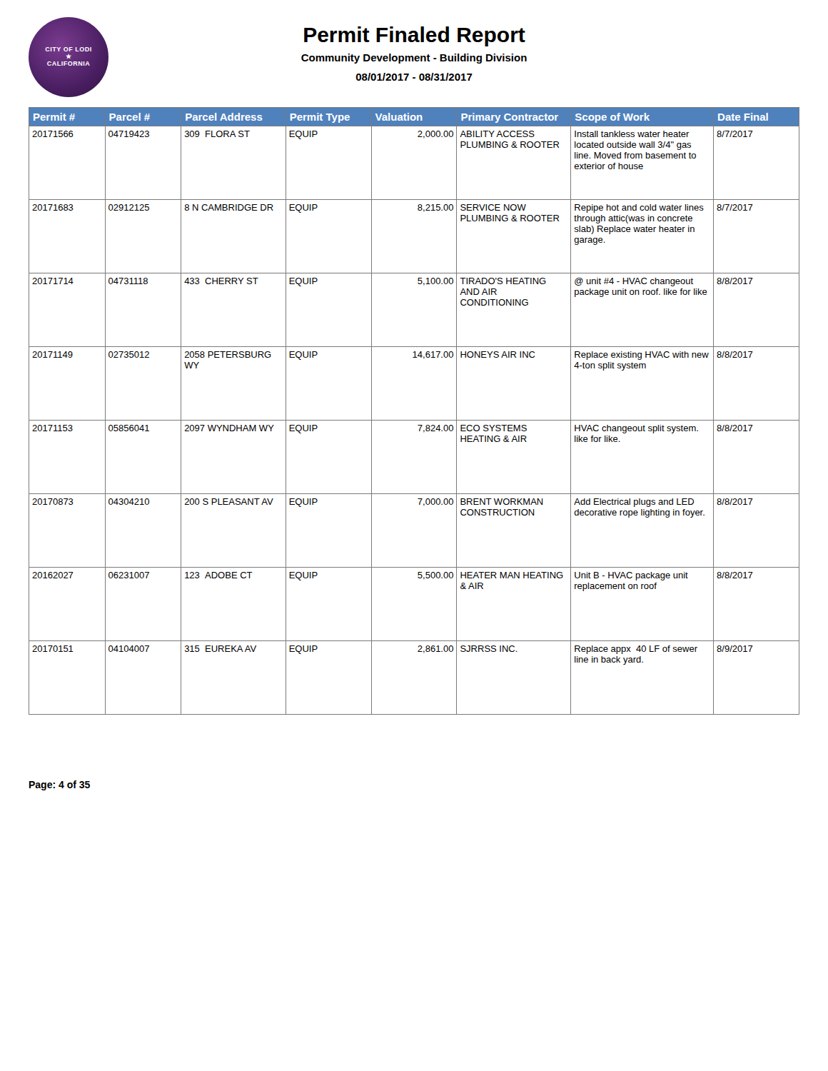CITY OF LODI ★ CALIFORNIA
Permit Finaled Report
Community Development - Building Division
08/01/2017 - 08/31/2017
| Permit # | Parcel # | Parcel Address | Permit Type | Valuation | Primary Contractor | Scope of Work | Date Final |
| --- | --- | --- | --- | --- | --- | --- | --- |
| 20171566 | 04719423 | 309 FLORA ST | EQUIP | 2,000.00 | ABILITY ACCESS PLUMBING & ROOTER | Install tankless water heater located outside wall 3/4" gas line. Moved from basement to exterior of house | 8/7/2017 |
| 20171683 | 02912125 | 8 N CAMBRIDGE DR | EQUIP | 8,215.00 | SERVICE NOW PLUMBING & ROOTER | Repipe hot and cold water lines through attic(was in concrete slab) Replace water heater in garage. | 8/7/2017 |
| 20171714 | 04731118 | 433 CHERRY ST | EQUIP | 5,100.00 | TIRADO'S HEATING AND AIR CONDITIONING | @ unit #4 - HVAC changeout package unit on roof. like for like | 8/8/2017 |
| 20171149 | 02735012 | 2058 PETERSBURG WY | EQUIP | 14,617.00 | HONEYS AIR INC | Replace existing HVAC with new 4-ton split system | 8/8/2017 |
| 20171153 | 05856041 | 2097 WYNDHAM WY | EQUIP | 7,824.00 | ECO SYSTEMS HEATING & AIR | HVAC changeout split system. like for like. | 8/8/2017 |
| 20170873 | 04304210 | 200 S PLEASANT AV | EQUIP | 7,000.00 | BRENT WORKMAN CONSTRUCTION | Add Electrical plugs and LED decorative rope lighting in foyer. | 8/8/2017 |
| 20162027 | 06231007 | 123 ADOBE CT | EQUIP | 5,500.00 | HEATER MAN HEATING & AIR | Unit B - HVAC package unit replacement on roof | 8/8/2017 |
| 20170151 | 04104007 | 315 EUREKA AV | EQUIP | 2,861.00 | SJRRSS INC. | Replace appx 40 LF of sewer line in back yard. | 8/9/2017 |
Page: 4 of 35